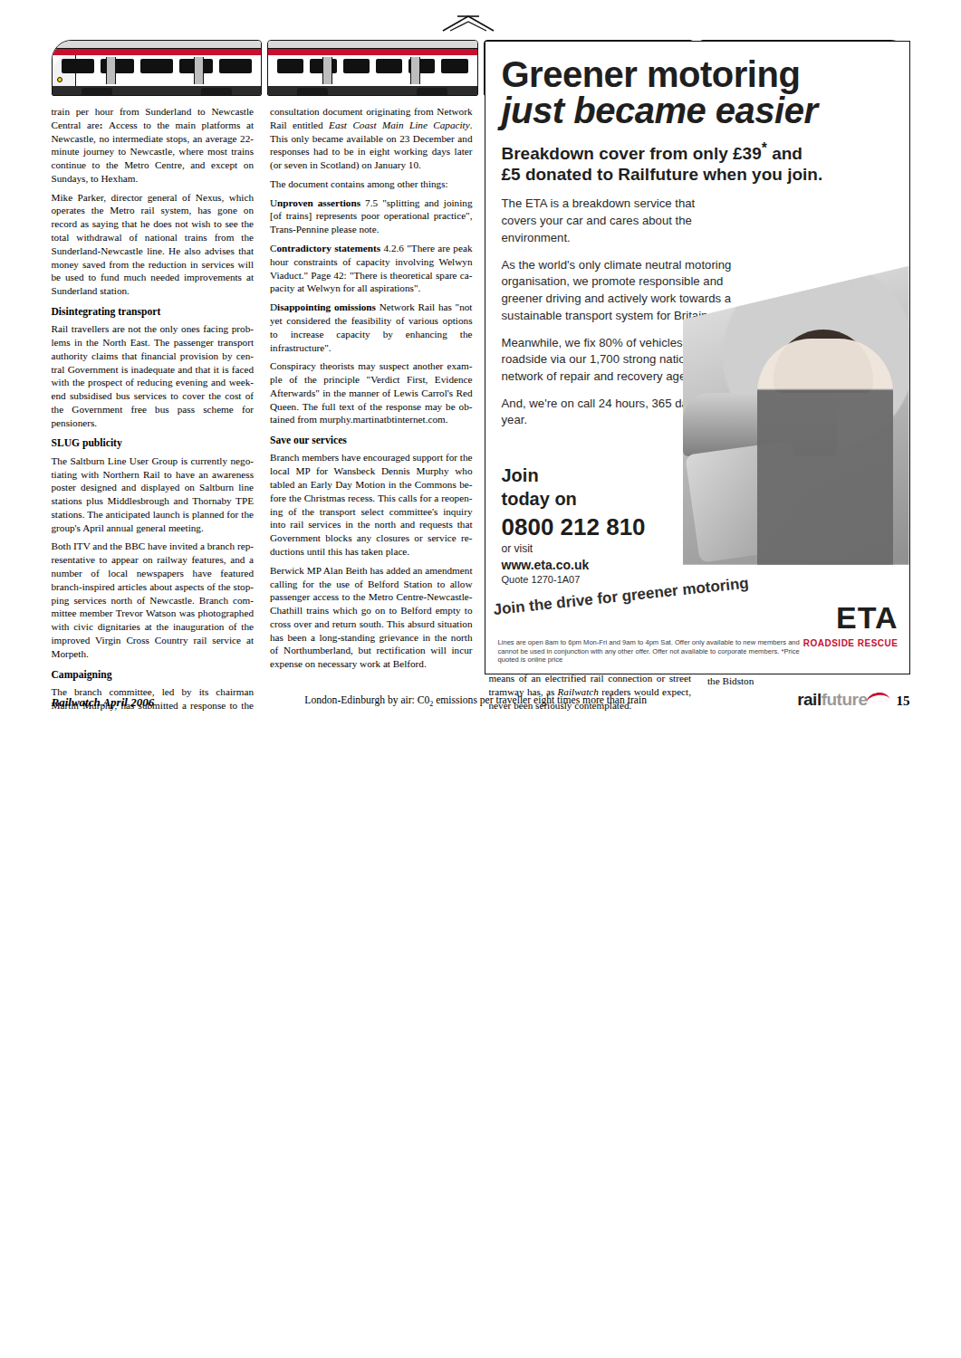Greener motoring
just became easier
Breakdown cover from only £39* and
£5 donated to Railfuture when you join.
The ETA is a breakdown service that covers your car and cares about the environment.
As the world's only climate neutral motoring organisation, we promote responsible and greener driving and actively work towards a sustainable transport system for Britain.
Meanwhile, we fix 80% of vehicles at the roadside via our 1,700 strong national network of repair and recovery agents.
And, we're on call 24 hours, 365 days a year.
Join
today on
0800 212 810
or visit
www.eta.co.uk
Quote 1270-1A07
Join the drive for greener motoring
Lines are open 8am to 6pm Mon-Fri and 9am to 4pm Sat. Offer only available to new members and cannot be used in conjunction with any other offer. Offer not available to corporate members. *Price quoted is online price
ETA
ROADSIDE RESCUE
train per hour from Sunderland to Newcastle Central are: Access to the main platforms at Newcastle, no intermediate stops, an average 22-minute journey to Newcastle, where most trains continue to the Metro Centre, and except on Sundays, to Hexham.
Mike Parker, director general of Nexus, which operates the Metro rail system, has gone on record as saying that he does not wish to see the total withdrawal of national trains from the Sunderland-Newcastle line. He also advises that money saved from the reduction in services will be used to fund much needed improvements at Sunderland station.
Disintegrating transport
Rail travellers are not the only ones facing problems in the North East. The passenger transport authority claims that financial provision by central Government is inadequate and that it is faced with the prospect of reducing evening and weekend subsidised bus services to cover the cost of the Government free bus pass scheme for pensioners.
SLUG publicity
The Saltburn Line User Group is currently negotiating with Northern Rail to have an awareness poster designed and displayed on Saltburn line stations plus Middlesbrough and Thornaby TPE stations. The anticipated launch is planned for the group's April annual general meeting.
Both ITV and the BBC have invited a branch representative to appear on railway features, and a number of local newspapers have featured branch-inspired articles about aspects of the stopping services north of Newcastle. Branch committee member Trevor Watson was photographed with civic dignitaries at the inauguration of the improved Virgin Cross Country rail service at Morpeth.
Campaigning
The branch committee, led by its chairman Martin Murphy, has submitted a response to the consultation document originating from Network Rail entitled East Coast Main Line Capacity. This only became available on 23 December and responses had to be in eight working days later (or seven in Scotland) on January 10.
The document contains among other things:
Unproven assertions 7.5 "splitting and joining [of trains] represents poor operational practice", Trans-Pennine please note.
Contradictory statements 4.2.6 "There are peak hour constraints of capacity involving Welwyn Viaduct." Page 42: "There is theoretical spare capacity at Welwyn for all aspirations".
Disappointing omissions Network Rail has "not yet considered the feasibility of various options to increase capacity by enhancing the infrastructure".
Conspiracy theorists may suspect another example of the principle "Verdict First, Evidence Afterwards" in the manner of Lewis Carrol's Red Queen. The full text of the response may be obtained from murphy.martinatbtinternet.com.
Save our services
Branch members have encouraged support for the local MP for Wansbeck Dennis Murphy who tabled an Early Day Motion in the Commons before the Christmas recess. This calls for a reopening of the transport select committee's inquiry into rail services in the north and requests that Government blocks any closures or service reductions until this has taken place.
Berwick MP Alan Beith has added an amendment calling for the use of Belford Station to allow passenger access to the Metro Centre-Newcastle-Chathill trains which go on to Belford empty to cross over and return south. This absurd situation has been a long-standing grievance in the north of Northumberland, but rectification will incur expense on necessary work at Belford.
Darlington meeting
The November branch meeting was addressed by Ian Mcgregor of the Tees Valley Joint Strategy Unit, Ian Jopling of Hartlepool Borough Council and branch member Peter Walker of Coastliners User Group. Threats to services in the area were highlighted and opportunities for development identified, both stemming from the apparent and dubious assumption of the Strategic Rail Authority that rail services are irrelevant and uncompetitive unless they travel at high speed on the main line.
Metro Centre
Readers unfamiliar with the railway geography and local terminology of the Newcastle area need to know that the Metro Centre, which styles itself Europe's Largest Shopping and Leisure Centre, is situated south of the Tyne on the Newcastle Western bypass. It is not served by the Tyne and Wear Metro system, which confuses visitors to the area, but by Northern Rail trains.
The Metro Centre has its own dedicated railway station on the Tyne Valley Line, connected to the shopping and leisure centre by a long covered overbridge. Train services to and from Carlisle, Newcastle Central, and Sunderland call regularly, with occasional more exotic points of origin or destination, including Glasgow, Stranraer, Dumfries, Girvan, Whitehaven; Hartlepool, Nunthorpe and Middlesbrough (via Sunderland); Morpeth and Chathill.
The majority of shoppers travel by car, bus, or long-distance road coach. At peak periods the western bypass is at a standstill choked with traffic, and getting out of the Metro Centre car parks can be a nightmare.
There have been frequent and anguished calls for the provision of extra lanes on the bypass, so far unheeded, and the opportunity to link the complex with the Tyne and Wear Metro network by means of an electrified rail connection or street tramway has, as Railwatch readers would expect, never been seriously contemplated.
North West
By Trevor Bishop
trevor.bishop0atbtinternet.com
Signal chaos
Network Rail's three-month, seven-day-a-week closure of the line between Crewe and Cheadle Hulme for total signal renewal, is causing major problems for passengers along the route.
Those who use stations from Handforth to Crewe have to endure replacement buses (Wilmslow still has trains to Manchester via the Styal/Airport line) and it is reported, they are not working well. The service seems to be taking much longer, and connections with trains at Stockport, Macclesfield and elsewhere are failing. A Railfuture member who lives along the line has written to Network Rail and Northern Rail, but as yet has not received a reply.
Wirral users' success
After their success in getting Sunday services to terminate in Wrexham Central, the Wirral Transport Users Association pressed for an increase in the number of Sunday trains on the Wrexham-Bidston line. Merseyside Passenger Transport Executive has now agreed to fund an extra three services making six return journeys in total for Sundays.
Arriva Trains Wales is providing the service, which started on 11 December. It is hoped the increase in services will be rewarded with increased passenger numbers.
Having extra services will also increase tourism on this line and enable easier access to venues like the Deeside Ice Rink near Shotton station and football matches in Liverpool, Birkenhead and Wrexham.
The obvious further benefit is that it is likely to help the case for the proposed electrification of the Bidston
Railwatch April 2006
London-Edinburgh by air: C02 emissions per traveller eight times more than train
railfuture
15